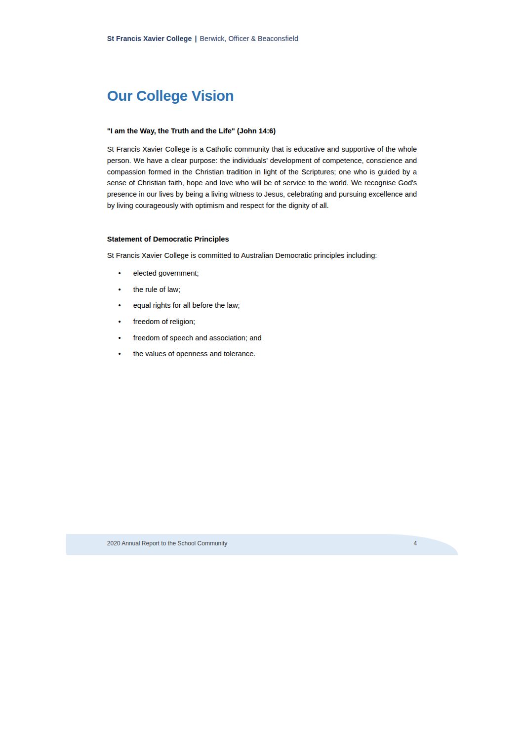St Francis Xavier College | Berwick, Officer & Beaconsfield
Our College Vision
"I am the Way, the Truth and the Life" (John 14:6)
St Francis Xavier College is a Catholic community that is educative and supportive of the whole person. We have a clear purpose: the individuals' development of competence, conscience and compassion formed in the Christian tradition in light of the Scriptures; one who is guided by a sense of Christian faith, hope and love who will be of service to the world. We recognise God's presence in our lives by being a living witness to Jesus, celebrating and pursuing excellence and by living courageously with optimism and respect for the dignity of all.
Statement of Democratic Principles
St Francis Xavier College is committed to Australian Democratic principles including:
elected government;
the rule of law;
equal rights for all before the law;
freedom of religion;
freedom of speech and association; and
the values of openness and tolerance.
2020 Annual Report to the School Community 4